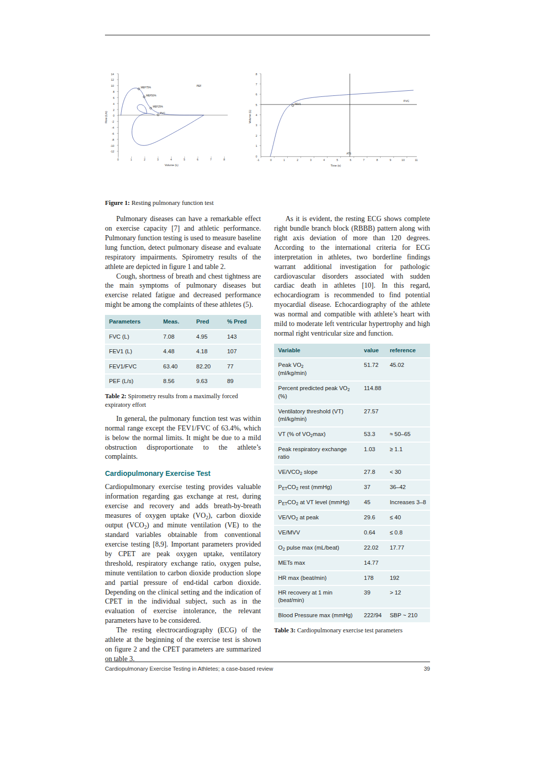14 12 10 8 6 4 2 0 -2 -4 -6 -8 -10 -12 Flow (L/s) 0 1 2 3 4 5 6 7 8 Volume (L) MEF75% MEF50% MEF25% PVC PEF 8 7 6 5 4 3 2 1 0 Volume (L) -1 0 1 2 3 4 5 6 7 8 9 10 11 Time (s) FVC ATS FEV1
Figure 1: Resting pulmonary function test
Pulmonary diseases can have a remarkable effect on exercise capacity [7] and athletic performance. Pulmonary function testing is used to measure baseline lung function, detect pulmonary disease and evaluate respiratory impairments. Spirometry results of the athlete are depicted in figure 1 and table 2.
Cough, shortness of breath and chest tightness are the main symptoms of pulmonary diseases but exercise related fatigue and decreased performance might be among the complaints of these athletes (5).
| Parameters | Meas. | Pred | % Pred |
| --- | --- | --- | --- |
| FVC (L) | 7.08 | 4.95 | 143 |
| FEV1 (L) | 4.48 | 4.18 | 107 |
| FEV1/FVC | 63.40 | 82.20 | 77 |
| PEF (L/s) | 8.56 | 9.63 | 89 |
Table 2: Spirometry results from a maximally forced expiratory effort
In general, the pulmonary function test was within normal range except the FEV1/FVC of 63.4%, which is below the normal limits. It might be due to a mild obstruction disproportionate to the athlete’s complaints.
Cardiopulmonary Exercise Test
Cardiopulmonary exercise testing provides valuable information regarding gas exchange at rest, during exercise and recovery and adds breath-by-breath measures of oxygen uptake (VO2), carbon dioxide output (VCO2) and minute ventilation (VE) to the standard variables obtainable from conventional exercise testing [8,9]. Important parameters provided by CPET are peak oxygen uptake, ventilatory threshold, respiratory exchange ratio, oxygen pulse, minute ventilation to carbon dioxide production slope and partial pressure of end-tidal carbon dioxide. Depending on the clinical setting and the indication of CPET in the individual subject, such as in the evaluation of exercise intolerance, the relevant parameters have to be considered.
The resting electrocardiography (ECG) of the athlete at the beginning of the exercise test is shown on figure 2 and the CPET parameters are summarized on table 3.
As it is evident, the resting ECG shows complete right bundle branch block (RBBB) pattern along with right axis deviation of more than 120 degrees. According to the international criteria for ECG interpretation in athletes, two borderline findings warrant additional investigation for pathologic cardiovascular disorders associated with sudden cardiac death in athletes [10]. In this regard, echocardiogram is recommended to find potential myocardial disease. Echocardiography of the athlete was normal and compatible with athlete’s heart with mild to moderate left ventricular hypertrophy and high normal right ventricular size and function.
| Variable | value | reference |
| --- | --- | --- |
| Peak VO 2 (ml/kg/min) | 51.72 | 45.02 |
| Percent predicted peak VO 2 (%) | 114.88 | |
| Ventilatory threshold (VT) (ml/kg/min) | 27.57 | |
| VT (% of VO 2 max) | 53.3 | ≈ 50–65 |
| Peak respiratory exchange ratio | 1.03 | ≥ 1.1 |
| VE/VCO 2 slope | 27.8 | < 30 |
| P ET CO 2 rest (mmHg) | 37 | 36–42 |
| P ET CO 2 at VT level (mmHg) | 45 | Increases 3–8 |
| VE/VO 2 at peak | 29.6 | ≤ 40 |
| VE/MVV | 0.64 | ≤ 0.8 |
| O 2 pulse max (mL/beat) | 22.02 | 17.77 |
| METs max | 14.77 | |
| HR max (beat/min) | 178 | 192 |
| HR recovery at 1 min (beat/min) | 39 | > 12 |
| Blood Pressure max (mmHg) | 222/94 | SBP ~ 210 |
Table 3: Cardiopulmonary exercise test parameters
Cardiopulmonary Exercise Testing in Athletes; a case-based review 39